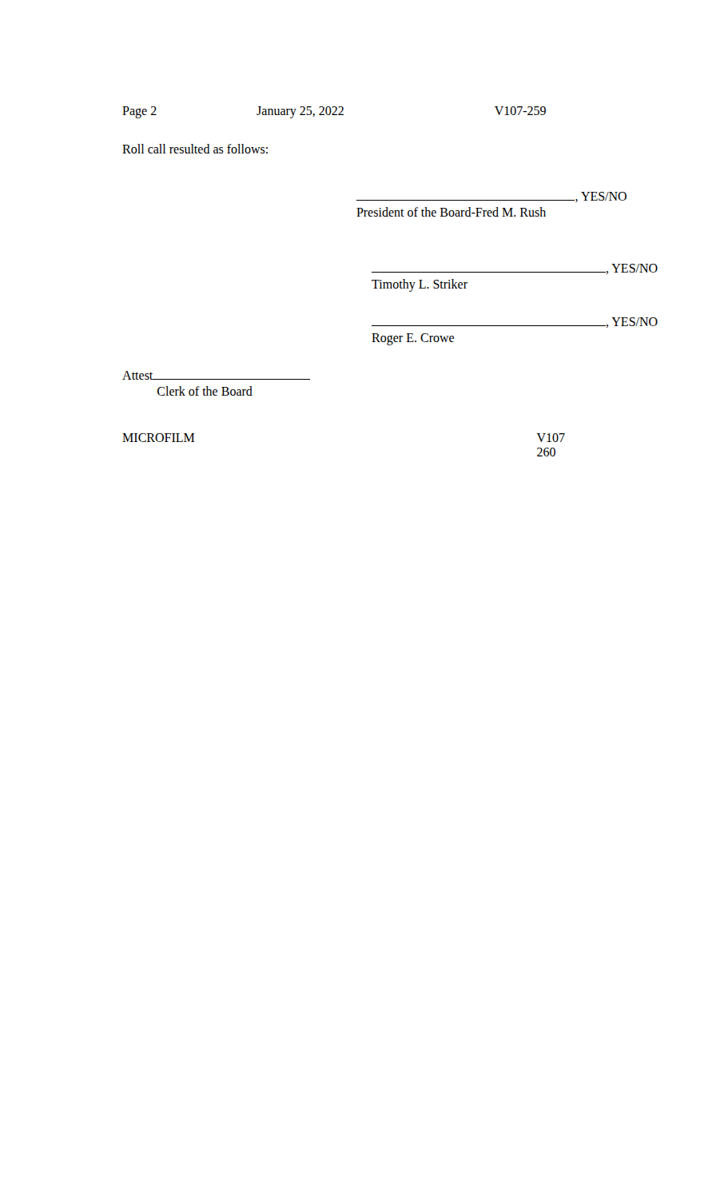Page 2
January 25, 2022
V107-259
Roll call resulted as follows:
, YES/NO
President of the Board-Fred M. Rush
, YES/NO
Timothy L. Striker
, YES/NO
Roger E. Crowe
Attest
Clerk of the Board
MICROFILM
V107
260